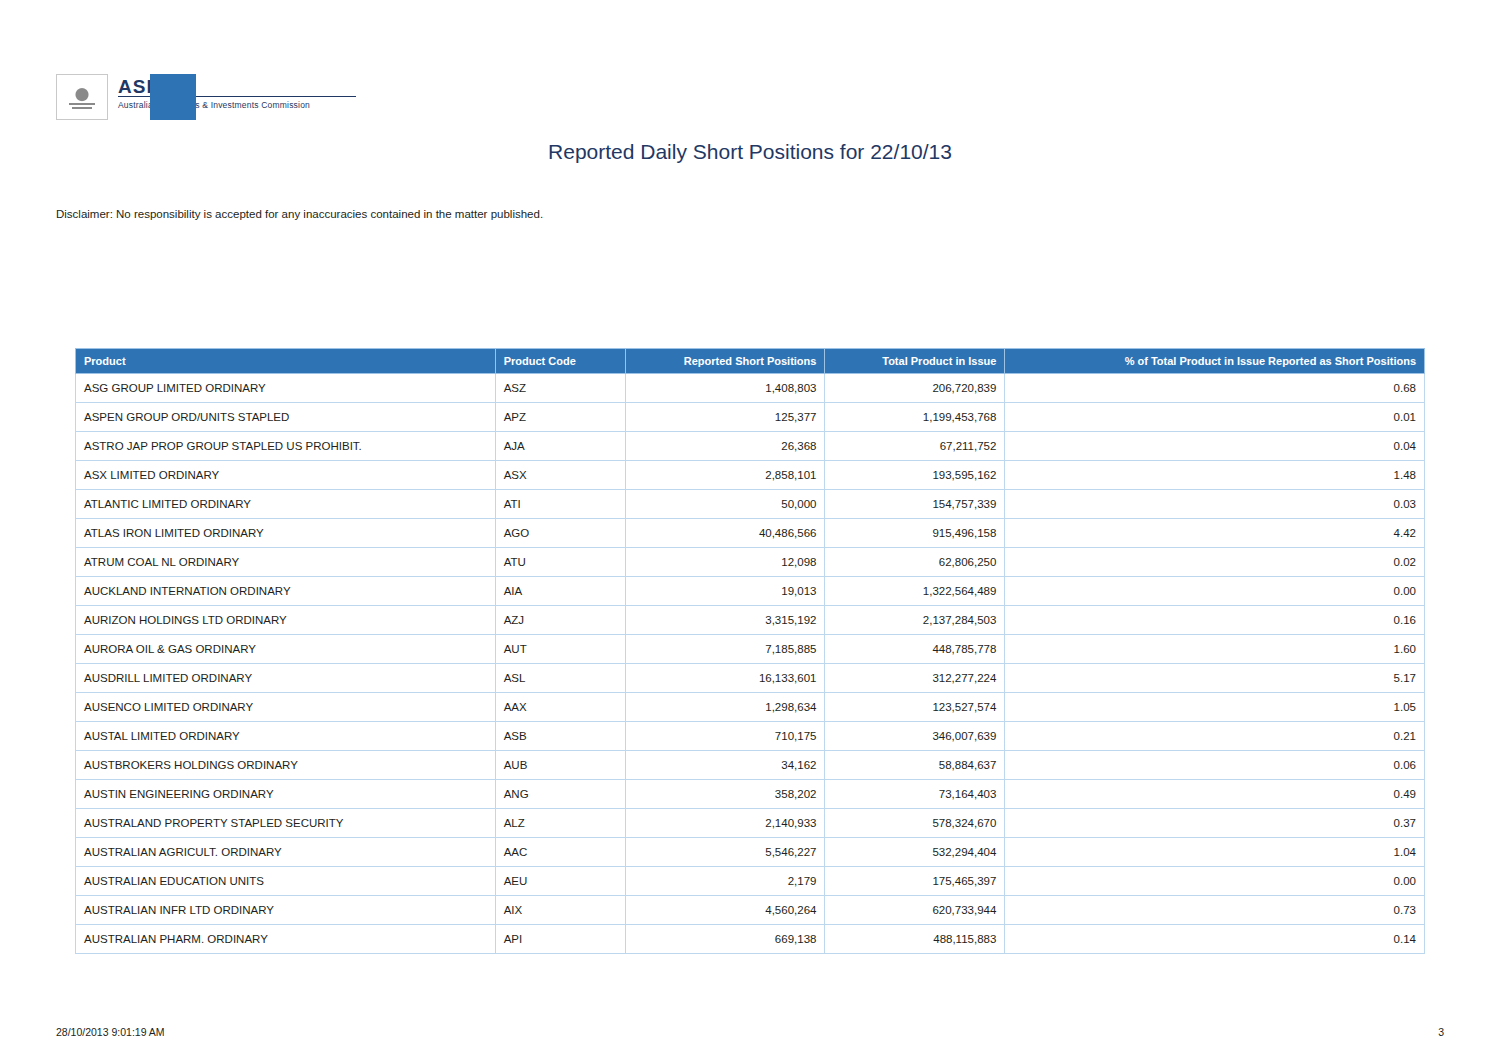ASIC
Australian Securities & Investments Commission
Reported Daily Short Positions for 22/10/13
Disclaimer: No responsibility is accepted for any inaccuracies contained in the matter published.
| Product | Product Code | Reported Short Positions | Total Product in Issue | % of Total Product in Issue Reported as Short Positions |
| --- | --- | --- | --- | --- |
| ASG GROUP LIMITED ORDINARY | ASZ | 1,408,803 | 206,720,839 | 0.68 |
| ASPEN GROUP ORD/UNITS STAPLED | APZ | 125,377 | 1,199,453,768 | 0.01 |
| ASTRO JAP PROP GROUP STAPLED US PROHIBIT. | AJA | 26,368 | 67,211,752 | 0.04 |
| ASX LIMITED ORDINARY | ASX | 2,858,101 | 193,595,162 | 1.48 |
| ATLANTIC LIMITED ORDINARY | ATI | 50,000 | 154,757,339 | 0.03 |
| ATLAS IRON LIMITED ORDINARY | AGO | 40,486,566 | 915,496,158 | 4.42 |
| ATRUM COAL NL ORDINARY | ATU | 12,098 | 62,806,250 | 0.02 |
| AUCKLAND INTERNATION ORDINARY | AIA | 19,013 | 1,322,564,489 | 0.00 |
| AURIZON HOLDINGS LTD ORDINARY | AZJ | 3,315,192 | 2,137,284,503 | 0.16 |
| AURORA OIL & GAS ORDINARY | AUT | 7,185,885 | 448,785,778 | 1.60 |
| AUSDRILL LIMITED ORDINARY | ASL | 16,133,601 | 312,277,224 | 5.17 |
| AUSENCO LIMITED ORDINARY | AAX | 1,298,634 | 123,527,574 | 1.05 |
| AUSTAL LIMITED ORDINARY | ASB | 710,175 | 346,007,639 | 0.21 |
| AUSTBROKERS HOLDINGS ORDINARY | AUB | 34,162 | 58,884,637 | 0.06 |
| AUSTIN ENGINEERING ORDINARY | ANG | 358,202 | 73,164,403 | 0.49 |
| AUSTRALAND PROPERTY STAPLED SECURITY | ALZ | 2,140,933 | 578,324,670 | 0.37 |
| AUSTRALIAN AGRICULT. ORDINARY | AAC | 5,546,227 | 532,294,404 | 1.04 |
| AUSTRALIAN EDUCATION UNITS | AEU | 2,179 | 175,465,397 | 0.00 |
| AUSTRALIAN INFR LTD ORDINARY | AIX | 4,560,264 | 620,733,944 | 0.73 |
| AUSTRALIAN PHARM. ORDINARY | API | 669,138 | 488,115,883 | 0.14 |
28/10/2013 9:01:19 AM
3